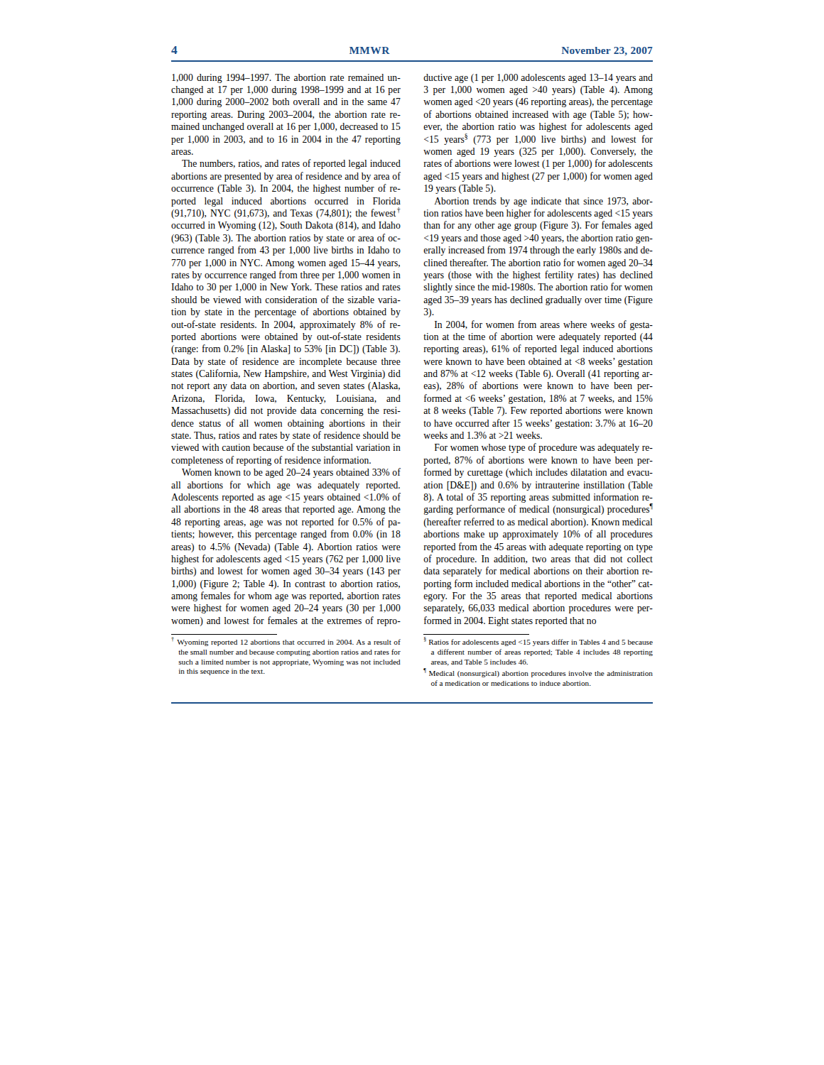4
MMWR
November 23, 2007
1,000 during 1994–1997. The abortion rate remained unchanged at 17 per 1,000 during 1998–1999 and at 16 per 1,000 during 2000–2002 both overall and in the same 47 reporting areas. During 2003–2004, the abortion rate remained unchanged overall at 16 per 1,000, decreased to 15 per 1,000 in 2003, and to 16 in 2004 in the 47 reporting areas.
The numbers, ratios, and rates of reported legal induced abortions are presented by area of residence and by area of occurrence (Table 3). In 2004, the highest number of reported legal induced abortions occurred in Florida (91,710), NYC (91,673), and Texas (74,801); the fewest† occurred in Wyoming (12), South Dakota (814), and Idaho (963) (Table 3). The abortion ratios by state or area of occurrence ranged from 43 per 1,000 live births in Idaho to 770 per 1,000 in NYC. Among women aged 15–44 years, rates by occurrence ranged from three per 1,000 women in Idaho to 30 per 1,000 in New York. These ratios and rates should be viewed with consideration of the sizable variation by state in the percentage of abortions obtained by out-of-state residents. In 2004, approximately 8% of reported abortions were obtained by out-of-state residents (range: from 0.2% [in Alaska] to 53% [in DC]) (Table 3). Data by state of residence are incomplete because three states (California, New Hampshire, and West Virginia) did not report any data on abortion, and seven states (Alaska, Arizona, Florida, Iowa, Kentucky, Louisiana, and Massachusetts) did not provide data concerning the residence status of all women obtaining abortions in their state. Thus, ratios and rates by state of residence should be viewed with caution because of the substantial variation in completeness of reporting of residence information.
Women known to be aged 20–24 years obtained 33% of all abortions for which age was adequately reported. Adolescents reported as age <15 years obtained <1.0% of all abortions in the 48 areas that reported age. Among the 48 reporting areas, age was not reported for 0.5% of patients; however, this percentage ranged from 0.0% (in 18 areas) to 4.5% (Nevada) (Table 4). Abortion ratios were highest for adolescents aged <15 years (762 per 1,000 live births) and lowest for women aged 30–34 years (143 per 1,000) (Figure 2; Table 4). In contrast to abortion ratios, among females for whom age was reported, abortion rates were highest for women aged 20–24 years (30 per 1,000 women) and lowest for females at the extremes of reproductive age (1 per 1,000 adolescents aged 13–14 years and 3 per 1,000 women aged >40 years) (Table 4). Among women aged <20 years (46 reporting areas), the percentage of abortions obtained increased with age (Table 5); however, the abortion ratio was highest for adolescents aged <15 years§ (773 per 1,000 live births) and lowest for women aged 19 years (325 per 1,000). Conversely, the rates of abortions were lowest (1 per 1,000) for adolescents aged <15 years and highest (27 per 1,000) for women aged 19 years (Table 5).
Abortion trends by age indicate that since 1973, abortion ratios have been higher for adolescents aged <15 years than for any other age group (Figure 3). For females aged <19 years and those aged >40 years, the abortion ratio generally increased from 1974 through the early 1980s and declined thereafter. The abortion ratio for women aged 20–34 years (those with the highest fertility rates) has declined slightly since the mid-1980s. The abortion ratio for women aged 35–39 years has declined gradually over time (Figure 3).
In 2004, for women from areas where weeks of gestation at the time of abortion were adequately reported (44 reporting areas), 61% of reported legal induced abortions were known to have been obtained at <8 weeks’ gestation and 87% at <12 weeks (Table 6). Overall (41 reporting areas), 28% of abortions were known to have been performed at <6 weeks’ gestation, 18% at 7 weeks, and 15% at 8 weeks (Table 7). Few reported abortions were known to have occurred after 15 weeks’ gestation: 3.7% at 16–20 weeks and 1.3% at >21 weeks.
For women whose type of procedure was adequately reported, 87% of abortions were known to have been performed by curettage (which includes dilatation and evacuation [D&E]) and 0.6% by intrauterine instillation (Table 8). A total of 35 reporting areas submitted information regarding performance of medical (nonsurgical) procedures¶ (hereafter referred to as medical abortion). Known medical abortions make up approximately 10% of all procedures reported from the 45 areas with adequate reporting on type of procedure. In addition, two areas that did not collect data separately for medical abortions on their abortion reporting form included medical abortions in the “other” category. For the 35 areas that reported medical abortions separately, 66,033 medical abortion procedures were performed in 2004. Eight states reported that no
† Wyoming reported 12 abortions that occurred in 2004. As a result of the small number and because computing abortion ratios and rates for such a limited number is not appropriate, Wyoming was not included in this sequence in the text.
§ Ratios for adolescents aged <15 years differ in Tables 4 and 5 because a different number of areas reported; Table 4 includes 48 reporting areas, and Table 5 includes 46.
¶ Medical (nonsurgical) abortion procedures involve the administration of a medication or medications to induce abortion.